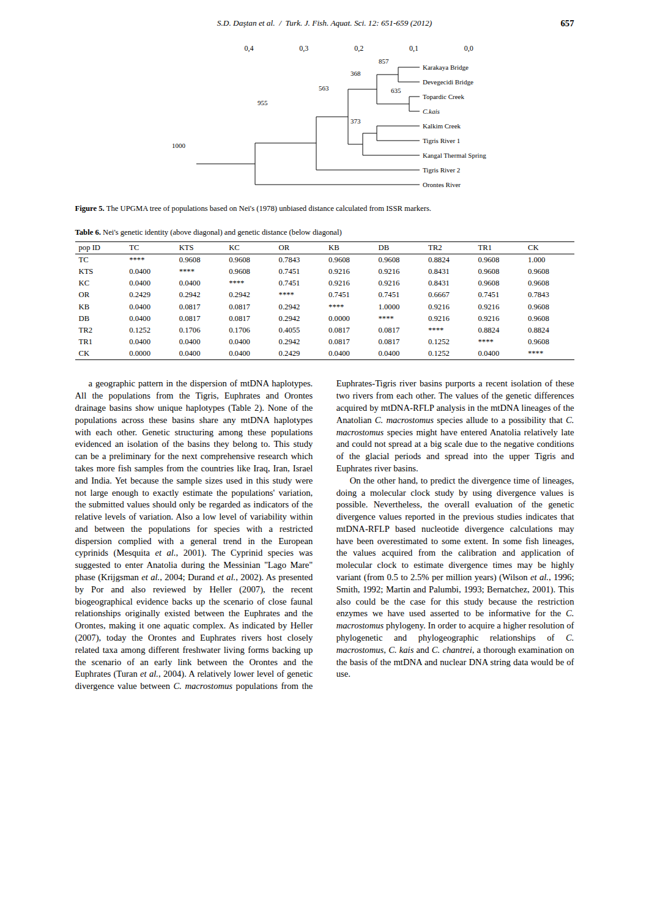S.D. Daştan et al. / Turk. J. Fish. Aquat. Sci. 12: 651-659 (2012) 657
0,40,30,20,10,0
Karakaya Bridge Devegecidi Bridge Topardic Creek C.kais Kalkim Creek Tigris River 1 Kangal Thermal Spring Tigris River 2 Orontes River 857 368 635 563 373 955 1000
Figure 5. The UPGMA tree of populations based on Nei's (1978) unbiased distance calculated from ISSR markers.
Table 6. Nei's genetic identity (above diagonal) and genetic distance (below diagonal)
| pop ID | TC | KTS | KC | OR | KB | DB | TR2 | TR1 | CK |
| --- | --- | --- | --- | --- | --- | --- | --- | --- | --- |
| TC | **** | 0.9608 | 0.9608 | 0.7843 | 0.9608 | 0.9608 | 0.8824 | 0.9608 | 1.000 |
| KTS | 0.0400 | **** | 0.9608 | 0.7451 | 0.9216 | 0.9216 | 0.8431 | 0.9608 | 0.9608 |
| KC | 0.0400 | 0.0400 | **** | 0.7451 | 0.9216 | 0.9216 | 0.8431 | 0.9608 | 0.9608 |
| OR | 0.2429 | 0.2942 | 0.2942 | **** | 0.7451 | 0.7451 | 0.6667 | 0.7451 | 0.7843 |
| KB | 0.0400 | 0.0817 | 0.0817 | 0.2942 | **** | 1.0000 | 0.9216 | 0.9216 | 0.9608 |
| DB | 0.0400 | 0.0817 | 0.0817 | 0.2942 | 0.0000 | **** | 0.9216 | 0.9216 | 0.9608 |
| TR2 | 0.1252 | 0.1706 | 0.1706 | 0.4055 | 0.0817 | 0.0817 | **** | 0.8824 | 0.8824 |
| TR1 | 0.0400 | 0.0400 | 0.0400 | 0.2942 | 0.0817 | 0.0817 | 0.1252 | **** | 0.9608 |
| CK | 0.0000 | 0.0400 | 0.0400 | 0.2429 | 0.0400 | 0.0400 | 0.1252 | 0.0400 | **** |
a geographic pattern in the dispersion of mtDNA haplotypes. All the populations from the Tigris, Euphrates and Orontes drainage basins show unique haplotypes (Table 2). None of the populations across these basins share any mtDNA haplotypes with each other. Genetic structuring among these populations evidenced an isolation of the basins they belong to. This study can be a preliminary for the next comprehensive research which takes more fish samples from the countries like Iraq, Iran, Israel and India. Yet because the sample sizes used in this study were not large enough to exactly estimate the populations' variation, the submitted values should only be regarded as indicators of the relative levels of variation. Also a low level of variability within and between the populations for species with a restricted dispersion complied with a general trend in the European cyprinids (Mesquita et al., 2001). The Cyprinid species was suggested to enter Anatolia during the Messinian "Lago Mare" phase (Krijgsman et al., 2004; Durand et al., 2002). As presented by Por and also reviewed by Heller (2007), the recent biogeographical evidence backs up the scenario of close faunal relationships originally existed between the Euphrates and the Orontes, making it one aquatic complex. As indicated by Heller (2007), today the Orontes and Euphrates rivers host closely related taxa among different freshwater living forms backing up the scenario of an early link between the Orontes and the Euphrates (Turan et al., 2004). A relatively lower level of genetic divergence value between C. macrostomus populations from the Euphrates-Tigris river basins purports a recent isolation of these two rivers from each other. The values of the genetic differences acquired by mtDNA-RFLP analysis in the mtDNA lineages of the Anatolian C. macrostomus species allude to a possibility that C. macrostomus species might have entered Anatolia relatively late and could not spread at a big scale due to the negative conditions of the glacial periods and spread into the upper Tigris and Euphrates river basins.
On the other hand, to predict the divergence time of lineages, doing a molecular clock study by using divergence values is possible. Nevertheless, the overall evaluation of the genetic divergence values reported in the previous studies indicates that mtDNA-RFLP based nucleotide divergence calculations may have been overestimated to some extent. In some fish lineages, the values acquired from the calibration and application of molecular clock to estimate divergence times may be highly variant (from 0.5 to 2.5% per million years) (Wilson et al., 1996; Smith, 1992; Martin and Palumbi, 1993; Bernatchez, 2001). This also could be the case for this study because the restriction enzymes we have used asserted to be informative for the C. macrostomus phylogeny. In order to acquire a higher resolution of phylogenetic and phylogeographic relationships of C. macrostomus, C. kais and C. chantrei, a thorough examination on the basis of the mtDNA and nuclear DNA string data would be of use.